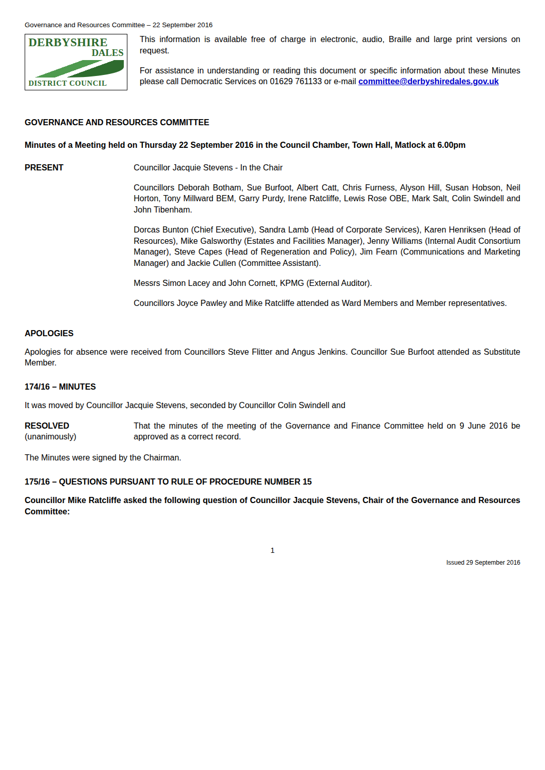Governance and Resources Committee – 22 September 2016
DERBYSHIRE
DALES
DISTRICT COUNCIL
This information is available free of charge in electronic, audio, Braille and large print versions on request.
For assistance in understanding or reading this document or specific information about these Minutes please call Democratic Services on 01629 761133 or e-mail committee@derbyshiredales.gov.uk
GOVERNANCE AND RESOURCES COMMITTEE
Minutes of a Meeting held on Thursday 22 September 2016 in the Council Chamber, Town Hall, Matlock at 6.00pm
| PRESENT | Councillor Jacquie Stevens - In the Chair |
| | Councillors Deborah Botham, Sue Burfoot, Albert Catt, Chris Furness, Alyson Hill, Susan Hobson, Neil Horton, Tony Millward BEM, Garry Purdy, Irene Ratcliffe, Lewis Rose OBE, Mark Salt, Colin Swindell and John Tibenham. |
| | Dorcas Bunton (Chief Executive), Sandra Lamb (Head of Corporate Services), Karen Henriksen (Head of Resources), Mike Galsworthy (Estates and Facilities Manager), Jenny Williams (Internal Audit Consortium Manager), Steve Capes (Head of Regeneration and Policy), Jim Fearn (Communications and Marketing Manager) and Jackie Cullen (Committee Assistant). |
| | Messrs Simon Lacey and John Cornett, KPMG (External Auditor). |
| | Councillors Joyce Pawley and Mike Ratcliffe attended as Ward Members and Member representatives. |
APOLOGIES
Apologies for absence were received from Councillors Steve Flitter and Angus Jenkins. Councillor Sue Burfoot attended as Substitute Member.
174/16 – MINUTES
It was moved by Councillor Jacquie Stevens, seconded by Councillor Colin Swindell and
| RESOLVED (unanimously) | That the minutes of the meeting of the Governance and Finance Committee held on 9 June 2016 be approved as a correct record. |
The Minutes were signed by the Chairman.
175/16 – QUESTIONS PURSUANT TO RULE OF PROCEDURE NUMBER 15
Councillor Mike Ratcliffe asked the following question of Councillor Jacquie Stevens, Chair of the Governance and Resources Committee:
1
Issued 29 September 2016